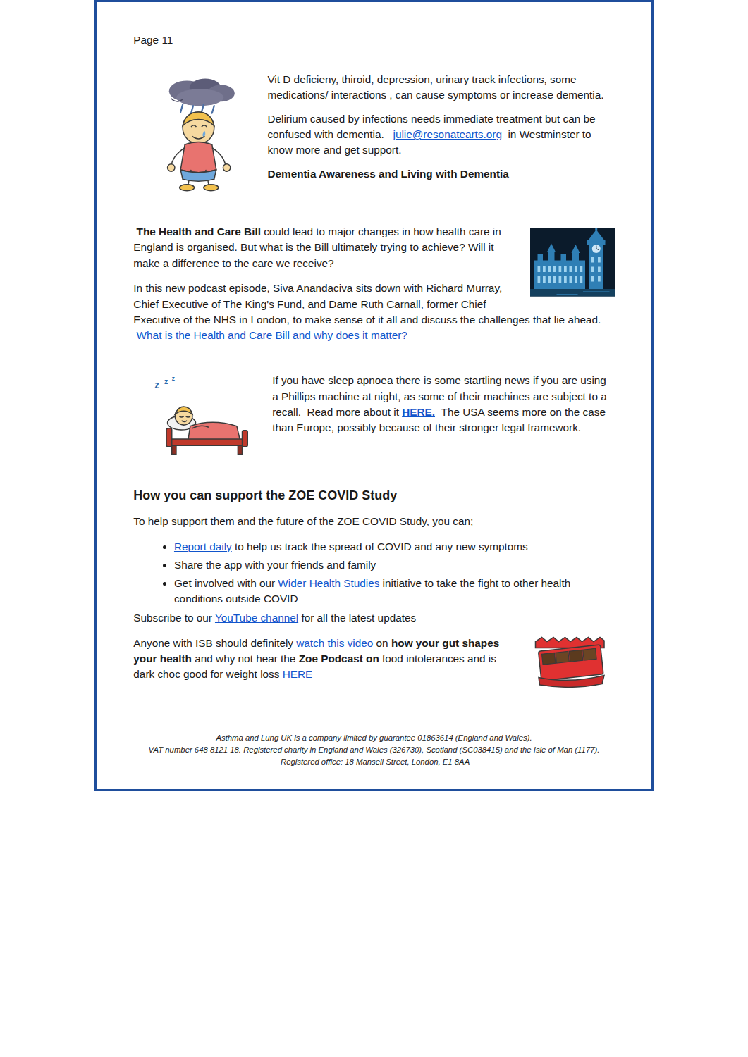Page 11
Vit D deficieny, thiroid, depression, urinary track infections, some medications/ interactions , can cause symptoms or increase dementia.
Delirium caused by infections needs immediate treatment but can be confused with dementia. julie@resonatearts.org in Westminster to know more and get support.
Dementia Awareness and Living with Dementia
The Health and Care Bill could lead to major changes in how health care in England is organised. But what is the Bill ultimately trying to achieve? Will it make a difference to the care we receive?
In this new podcast episode, Siva Anandaciva sits down with Richard Murray, Chief Executive of The King's Fund, and Dame Ruth Carnall, former Chief Executive of the NHS in London, to make sense of it all and discuss the challenges that lie ahead. What is the Health and Care Bill and why does it matter?
z z z
If you have sleep apnoea there is some startling news if you are using a Phillips machine at night, as some of their machines are subject to a recall. Read more about it HERE. The USA seems more on the case than Europe, possibly because of their stronger legal framework.
How you can support the ZOE COVID Study
To help support them and the future of the ZOE COVID Study, you can;
Report daily to help us track the spread of COVID and any new symptoms
Share the app with your friends and family
Get involved with our Wider Health Studies initiative to take the fight to other health conditions outside COVID
Subscribe to our YouTube channel for all the latest updates
Anyone with ISB should definitely watch this video on how your gut shapes your health and why not hear the Zoe Podcast on food intolerances and is dark choc good for weight loss HERE
Asthma and Lung UK is a company limited by guarantee 01863614 (England and Wales).
VAT number 648 8121 18. Registered charity in England and Wales (326730), Scotland (SC038415) and the Isle of Man (1177). Registered office: 18 Mansell Street, London, E1 8AA